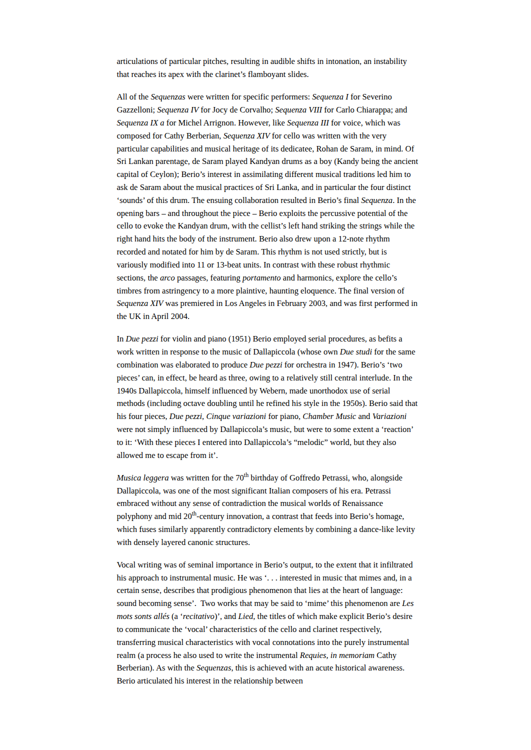articulations of particular pitches, resulting in audible shifts in intonation, an instability that reaches its apex with the clarinet’s flamboyant slides.
All of the Sequenzas were written for specific performers: Sequenza I for Severino Gazzelloni; Sequenza IV for Jocy de Corvalho; Sequenza VIII for Carlo Chiarappa; and Sequenza IX a for Michel Arrignon. However, like Sequenza III for voice, which was composed for Cathy Berberian, Sequenza XIV for cello was written with the very particular capabilities and musical heritage of its dedicatee, Rohan de Saram, in mind. Of Sri Lankan parentage, de Saram played Kandyan drums as a boy (Kandy being the ancient capital of Ceylon); Berio’s interest in assimilating different musical traditions led him to ask de Saram about the musical practices of Sri Lanka, and in particular the four distinct ‘sounds’ of this drum. The ensuing collaboration resulted in Berio’s final Sequenza. In the opening bars – and throughout the piece – Berio exploits the percussive potential of the cello to evoke the Kandyan drum, with the cellist’s left hand striking the strings while the right hand hits the body of the instrument. Berio also drew upon a 12-note rhythm recorded and notated for him by de Saram. This rhythm is not used strictly, but is variously modified into 11 or 13-beat units. In contrast with these robust rhythmic sections, the arco passages, featuring portamento and harmonics, explore the cello’s timbres from astringency to a more plaintive, haunting eloquence. The final version of Sequenza XIV was premiered in Los Angeles in February 2003, and was first performed in the UK in April 2004.
In Due pezzi for violin and piano (1951) Berio employed serial procedures, as befits a work written in response to the music of Dallapiccola (whose own Due studi for the same combination was elaborated to produce Due pezzi for orchestra in 1947). Berio’s ‘two pieces’ can, in effect, be heard as three, owing to a relatively still central interlude. In the 1940s Dallapiccola, himself influenced by Webern, made unorthodox use of serial methods (including octave doubling until he refined his style in the 1950s). Berio said that his four pieces, Due pezzi, Cinque variazioni for piano, Chamber Music and Variazioni were not simply influenced by Dallapiccola’s music, but were to some extent a ‘reaction’ to it: ‘With these pieces I entered into Dallapiccola’s “melodic” world, but they also allowed me to escape from it’.
Musica leggera was written for the 70th birthday of Goffredo Petrassi, who, alongside Dallapiccola, was one of the most significant Italian composers of his era. Petrassi embraced without any sense of contradiction the musical worlds of Renaissance polyphony and mid 20th-century innovation, a contrast that feeds into Berio’s homage, which fuses similarly apparently contradictory elements by combining a dance-like levity with densely layered canonic structures.
Vocal writing was of seminal importance in Berio’s output, to the extent that it infiltrated his approach to instrumental music. He was ‘. . . interested in music that mimes and, in a certain sense, describes that prodigious phenomenon that lies at the heart of language: sound becoming sense’. Two works that may be said to ‘mime’ this phenomenon are Les mots sonts allés (a ‘recitativo)’, and Lied, the titles of which make explicit Berio’s desire to communicate the ‘vocal’ characteristics of the cello and clarinet respectively, transferring musical characteristics with vocal connotations into the purely instrumental realm (a process he also used to write the instrumental Requies, in memoriam Cathy Berberian). As with the Sequenzas, this is achieved with an acute historical awareness. Berio articulated his interest in the relationship between